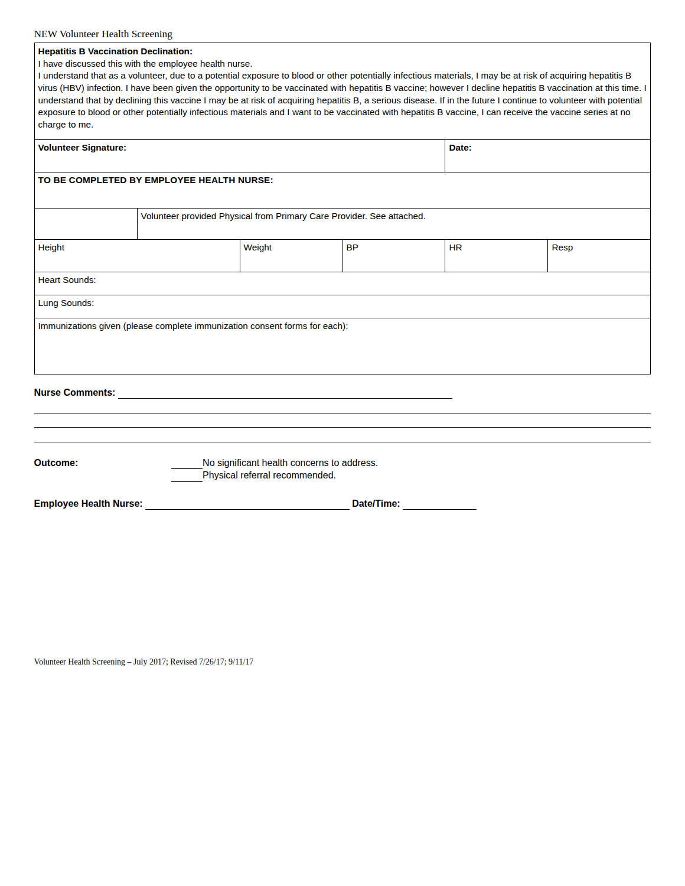NEW Volunteer Health Screening
| Hepatitis B Vaccination Declination: I have discussed this with the employee health nurse. I understand that as a volunteer, due to a potential exposure to blood or other potentially infectious materials, I may be at risk of acquiring hepatitis B virus (HBV) infection. I have been given the opportunity to be vaccinated with hepatitis B vaccine; however I decline hepatitis B vaccination at this time. I understand that by declining this vaccine I may be at risk of acquiring hepatitis B, a serious disease. If in the future I continue to volunteer with potential exposure to blood or other potentially infectious materials and I want to be vaccinated with hepatitis B vaccine, I can receive the vaccine series at no charge to me. |
| Volunteer Signature: | Date: |
| TO BE COMPLETED BY EMPLOYEE HEALTH NURSE: |
| | Volunteer provided Physical from Primary Care Provider. See attached. |
| Height | Weight | BP | HR | Resp |
| Heart Sounds: |
| Lung Sounds: |
| Immunizations given (please complete immunization consent forms for each): |
Nurse Comments:
Outcome:
No significant health concerns to address.
Physical referral recommended.
Employee Health Nurse: Date/Time:
Volunteer Health Screening – July 2017; Revised 7/26/17; 9/11/17